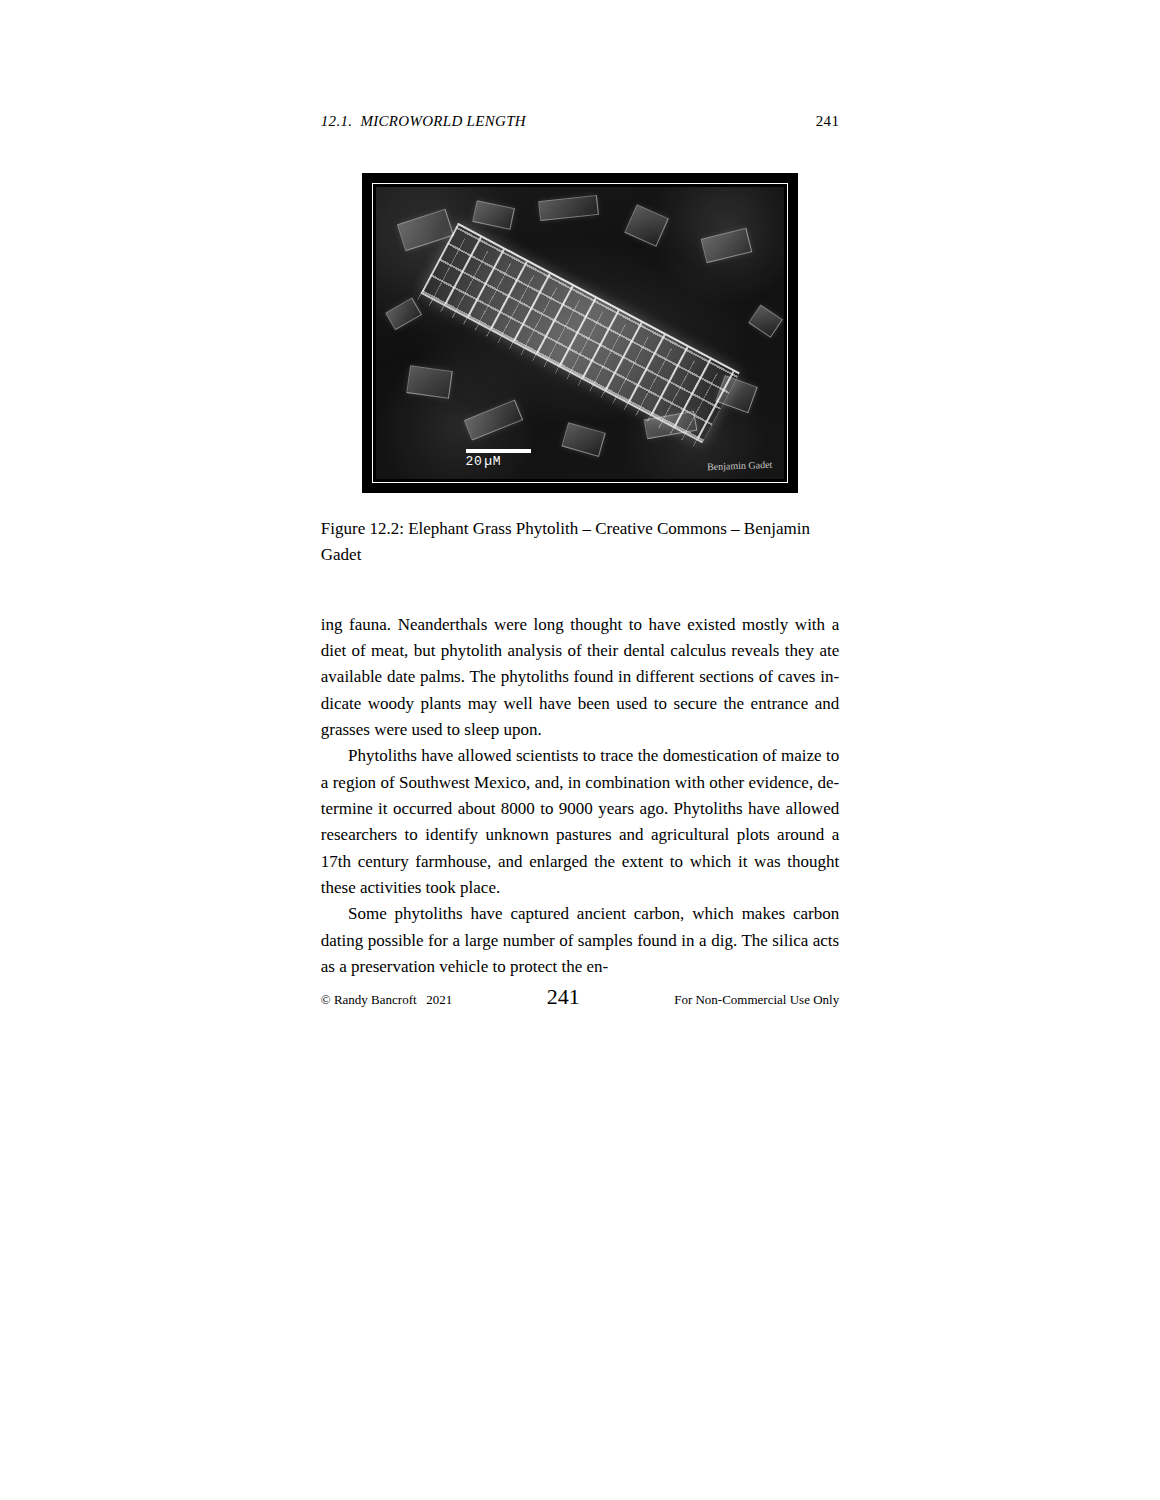12.1. MICROWORLD LENGTH 241
20 µM
Benjamin Gadet
Figure 12.2: Elephant Grass Phytolith – Creative Commons – Benjamin Gadet
ing fauna. Neanderthals were long thought to have existed mostly with a diet of meat, but phytolith analysis of their dental calculus reveals they ate available date palms. The phytoliths found in different sections of caves indicate woody plants may well have been used to secure the entrance and grasses were used to sleep upon.
Phytoliths have allowed scientists to trace the domestication of maize to a region of Southwest Mexico, and, in combination with other evidence, determine it occurred about 8000 to 9000 years ago. Phytoliths have allowed researchers to identify unknown pastures and agricultural plots around a 17th century farmhouse, and enlarged the extent to which it was thought these activities took place.
Some phytoliths have captured ancient carbon, which makes carbon dating possible for a large number of samples found in a dig. The silica acts as a preservation vehicle to protect the en-
© Randy Bancroft 2021 241 For Non-Commercial Use Only